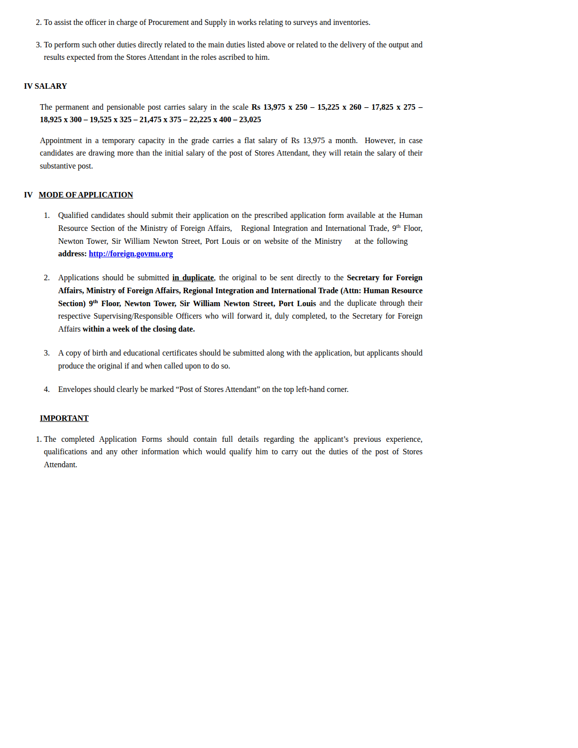To assist the officer in charge of Procurement and Supply in works relating to surveys and inventories.
To perform such other duties directly related to the main duties listed above or related to the delivery of the output and results expected from the Stores Attendant in the roles ascribed to him.
IV SALARY
The permanent and pensionable post carries salary in the scale Rs 13,975 x 250 – 15,225 x 260 – 17,825 x 275 – 18,925 x 300 – 19,525 x 325 – 21,475 x 375 – 22,225 x 400 – 23,025
Appointment in a temporary capacity in the grade carries a flat salary of Rs 13,975 a month. However, in case candidates are drawing more than the initial salary of the post of Stores Attendant, they will retain the salary of their substantive post.
IV MODE OF APPLICATION
Qualified candidates should submit their application on the prescribed application form available at the Human Resource Section of the Ministry of Foreign Affairs, Regional Integration and International Trade, 9th Floor, Newton Tower, Sir William Newton Street, Port Louis or on website of the Ministry at the following address: http://foreign.govmu.org
Applications should be submitted in duplicate, the original to be sent directly to the Secretary for Foreign Affairs, Ministry of Foreign Affairs, Regional Integration and International Trade (Attn: Human Resource Section) 9th Floor, Newton Tower, Sir William Newton Street, Port Louis and the duplicate through their respective Supervising/Responsible Officers who will forward it, duly completed, to the Secretary for Foreign Affairs within a week of the closing date.
A copy of birth and educational certificates should be submitted along with the application, but applicants should produce the original if and when called upon to do so.
Envelopes should clearly be marked “Post of Stores Attendant” on the top left-hand corner.
IMPORTANT
The completed Application Forms should contain full details regarding the applicant’s previous experience, qualifications and any other information which would qualify him to carry out the duties of the post of Stores Attendant.